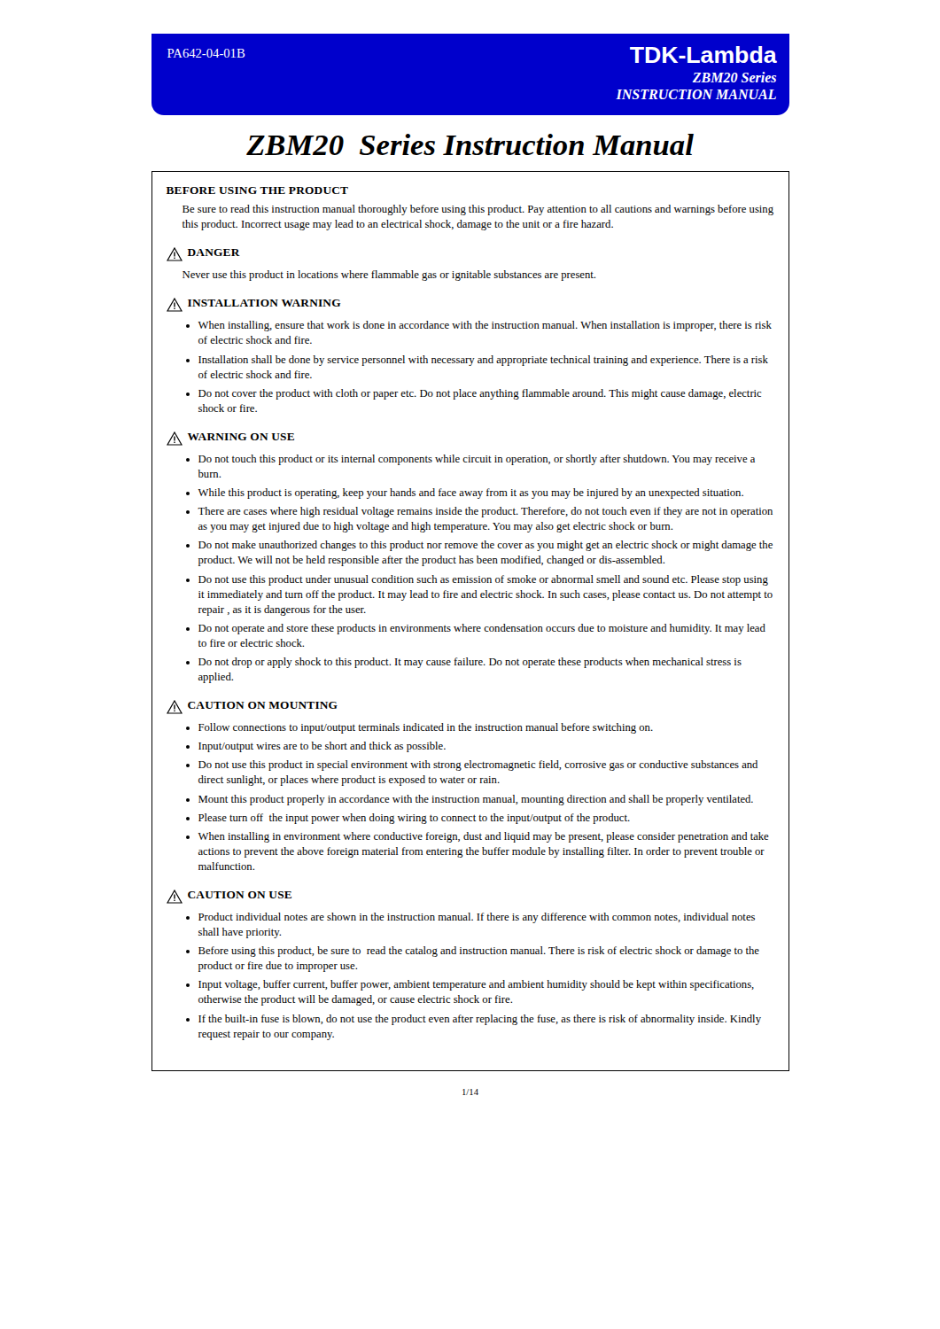PA642-04-01B
TDK-Lambda
ZBM20 Series
INSTRUCTION MANUAL
ZBM20 Series Instruction Manual
BEFORE USING THE PRODUCT
Be sure to read this instruction manual thoroughly before using this product. Pay attention to all cautions and warnings before using this product. Incorrect usage may lead to an electrical shock, damage to the unit or a fire hazard.
DANGER
Never use this product in locations where flammable gas or ignitable substances are present.
INSTALLATION WARNING
When installing, ensure that work is done in accordance with the instruction manual. When installation is improper, there is risk of electric shock and fire.
Installation shall be done by service personnel with necessary and appropriate technical training and experience. There is a risk of electric shock and fire.
Do not cover the product with cloth or paper etc. Do not place anything flammable around. This might cause damage, electric shock or fire.
WARNING ON USE
Do not touch this product or its internal components while circuit in operation, or shortly after shutdown. You may receive a burn.
While this product is operating, keep your hands and face away from it as you may be injured by an unexpected situation.
There are cases where high residual voltage remains inside the product. Therefore, do not touch even if they are not in operation as you may get injured due to high voltage and high temperature. You may also get electric shock or burn.
Do not make unauthorized changes to this product nor remove the cover as you might get an electric shock or might damage the product. We will not be held responsible after the product has been modified, changed or dis-assembled.
Do not use this product under unusual condition such as emission of smoke or abnormal smell and sound etc. Please stop using it immediately and turn off the product. It may lead to fire and electric shock. In such cases, please contact us. Do not attempt to repair , as it is dangerous for the user.
Do not operate and store these products in environments where condensation occurs due to moisture and humidity. It may lead to fire or electric shock.
Do not drop or apply shock to this product. It may cause failure. Do not operate these products when mechanical stress is applied.
CAUTION ON MOUNTING
Follow connections to input/output terminals indicated in the instruction manual before switching on.
Input/output wires are to be short and thick as possible.
Do not use this product in special environment with strong electromagnetic field, corrosive gas or conductive substances and direct sunlight, or places where product is exposed to water or rain.
Mount this product properly in accordance with the instruction manual, mounting direction and shall be properly ventilated.
Please turn off the input power when doing wiring to connect to the input/output of the product.
When installing in environment where conductive foreign, dust and liquid may be present, please consider penetration and take actions to prevent the above foreign material from entering the buffer module by installing filter. In order to prevent trouble or malfunction.
CAUTION ON USE
Product individual notes are shown in the instruction manual. If there is any difference with common notes, individual notes shall have priority.
Before using this product, be sure to read the catalog and instruction manual. There is risk of electric shock or damage to the product or fire due to improper use.
Input voltage, buffer current, buffer power, ambient temperature and ambient humidity should be kept within specifications, otherwise the product will be damaged, or cause electric shock or fire.
If the built-in fuse is blown, do not use the product even after replacing the fuse, as there is risk of abnormality inside. Kindly request repair to our company.
1/14